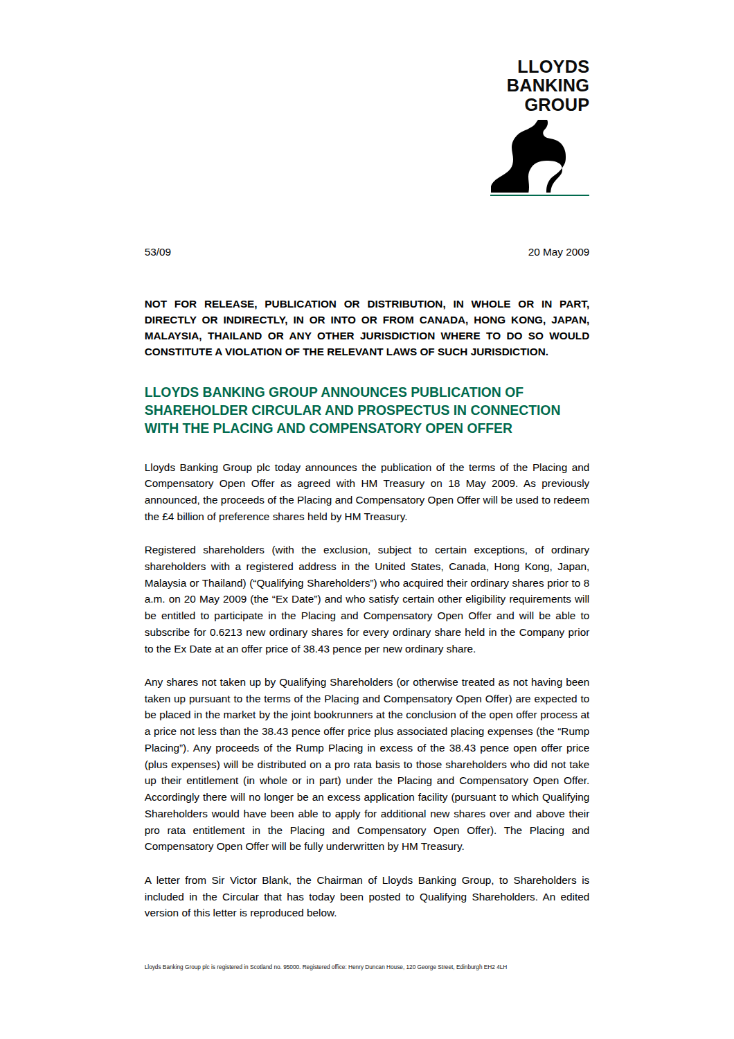LLOYDS
BANKING
GROUP
53/09 20 May 2009
Not for release, publication or distribution, in whole or in part, directly or indirectly, in or into or from Canada, Hong Kong, Japan, Malaysia, Thailand or any other jurisdiction where to do so would constitute a violation of the relevant laws of such jurisdiction.
Lloyds Banking Group announces publication of shareholder circular and prospectus in connection with the Placing and Compensatory Open Offer
Lloyds Banking Group plc today announces the publication of the terms of the Placing and Compensatory Open Offer as agreed with HM Treasury on 18 May 2009. As previously announced, the proceeds of the Placing and Compensatory Open Offer will be used to redeem the £4 billion of preference shares held by HM Treasury.
Registered shareholders (with the exclusion, subject to certain exceptions, of ordinary shareholders with a registered address in the United States, Canada, Hong Kong, Japan, Malaysia or Thailand) (“Qualifying Shareholders”) who acquired their ordinary shares prior to 8 a.m. on 20 May 2009 (the “Ex Date”) and who satisfy certain other eligibility requirements will be entitled to participate in the Placing and Compensatory Open Offer and will be able to subscribe for 0.6213 new ordinary shares for every ordinary share held in the Company prior to the Ex Date at an offer price of 38.43 pence per new ordinary share.
Any shares not taken up by Qualifying Shareholders (or otherwise treated as not having been taken up pursuant to the terms of the Placing and Compensatory Open Offer) are expected to be placed in the market by the joint bookrunners at the conclusion of the open offer process at a price not less than the 38.43 pence offer price plus associated placing expenses (the “Rump Placing”). Any proceeds of the Rump Placing in excess of the 38.43 pence open offer price (plus expenses) will be distributed on a pro rata basis to those shareholders who did not take up their entitlement (in whole or in part) under the Placing and Compensatory Open Offer. Accordingly there will no longer be an excess application facility (pursuant to which Qualifying Shareholders would have been able to apply for additional new shares over and above their pro rata entitlement in the Placing and Compensatory Open Offer). The Placing and Compensatory Open Offer will be fully underwritten by HM Treasury.
A letter from Sir Victor Blank, the Chairman of Lloyds Banking Group, to Shareholders is included in the Circular that has today been posted to Qualifying Shareholders. An edited version of this letter is reproduced below.
Lloyds Banking Group plc is registered in Scotland no. 95000. Registered office: Henry Duncan House, 120 George Street, Edinburgh EH2 4LH